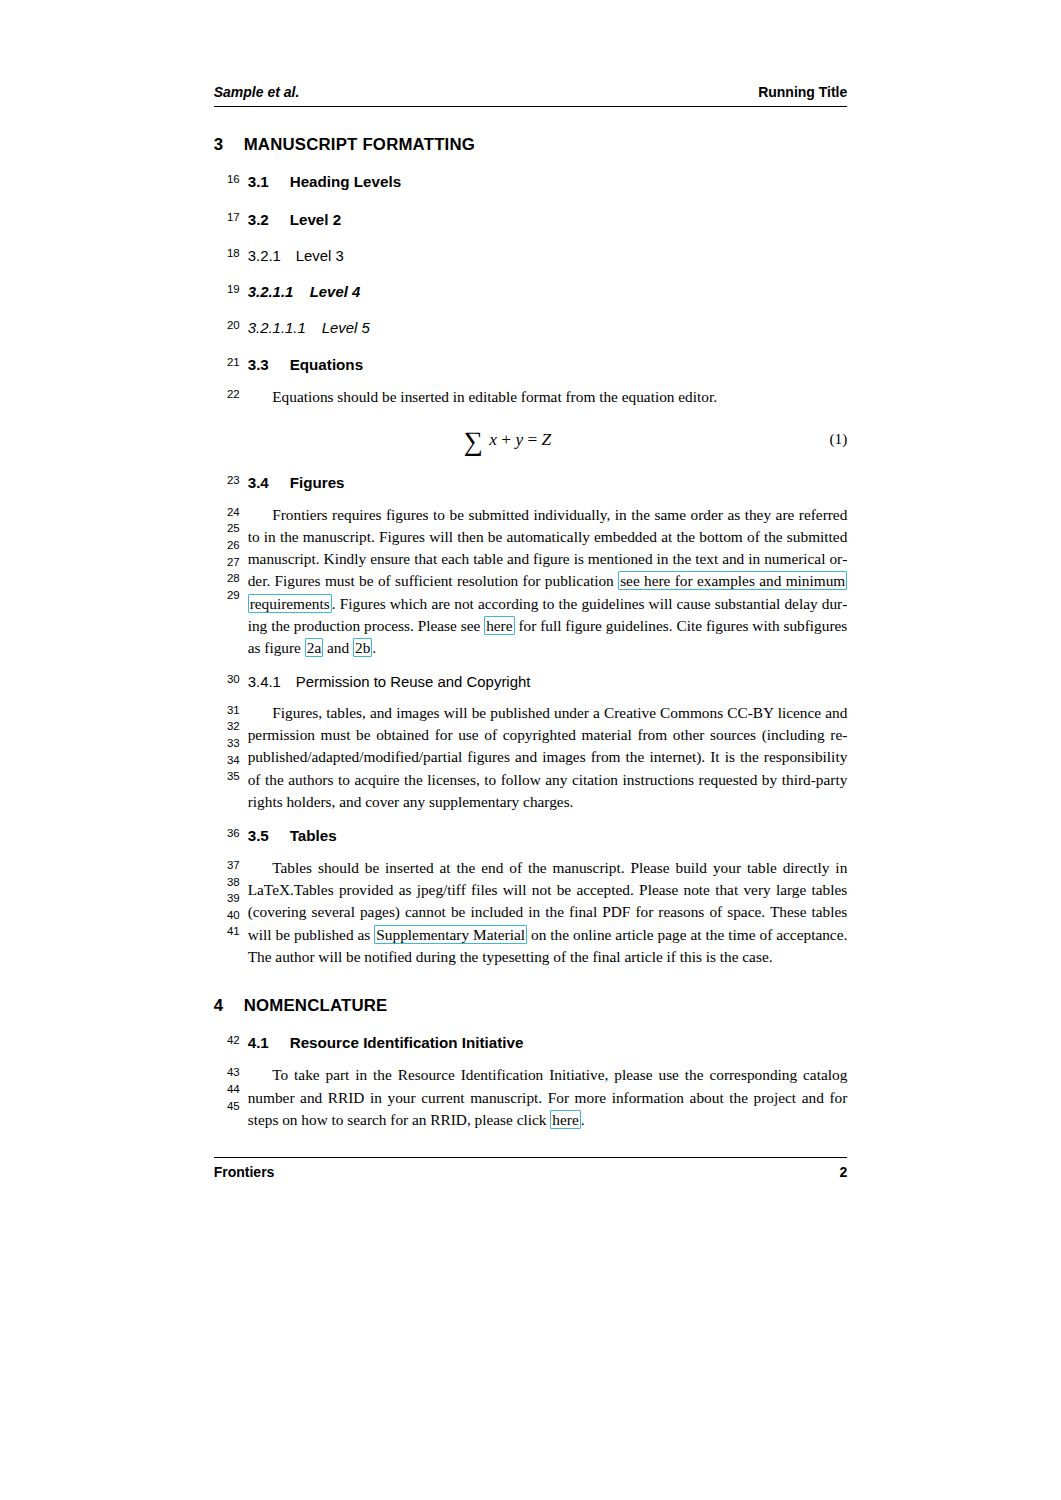Sample et al. Running Title
3 MANUSCRIPT FORMATTING
16
3.1 Heading Levels
17
3.2 Level 2
18
3.2.1 Level 3
19
3.2.1.1 Level 4
20
3.2.1.1.1 Level 5
21
3.3 Equations
22
Equations should be inserted in editable format from the equation editor.
∑ x + y = Z
(1)
23
3.4 Figures
242526272829
Frontiers requires figures to be submitted individually, in the same order as they are referred to in the manuscript. Figures will then be automatically embedded at the bottom of the submitted manuscript. Kindly ensure that each table and figure is mentioned in the text and in numerical order. Figures must be of sufficient resolution for publication see here for examples and minimum requirements. Figures which are not according to the guidelines will cause substantial delay during the production process. Please see here for full figure guidelines. Cite figures with subfigures as figure 2a and 2b.
30
3.4.1 Permission to Reuse and Copyright
3132333435
Figures, tables, and images will be published under a Creative Commons CC-BY licence and permission must be obtained for use of copyrighted material from other sources (including re-published/adapted/modified/partial figures and images from the internet). It is the responsibility of the authors to acquire the licenses, to follow any citation instructions requested by third-party rights holders, and cover any supplementary charges.
36
3.5 Tables
3738394041
Tables should be inserted at the end of the manuscript. Please build your table directly in LaTeX.Tables provided as jpeg/tiff files will not be accepted. Please note that very large tables (covering several pages) cannot be included in the final PDF for reasons of space. These tables will be published as Supplementary Material on the online article page at the time of acceptance. The author will be notified during the typesetting of the final article if this is the case.
4 NOMENCLATURE
42
4.1 Resource Identification Initiative
434445
To take part in the Resource Identification Initiative, please use the corresponding catalog number and RRID in your current manuscript. For more information about the project and for steps on how to search for an RRID, please click here.
Frontiers 2